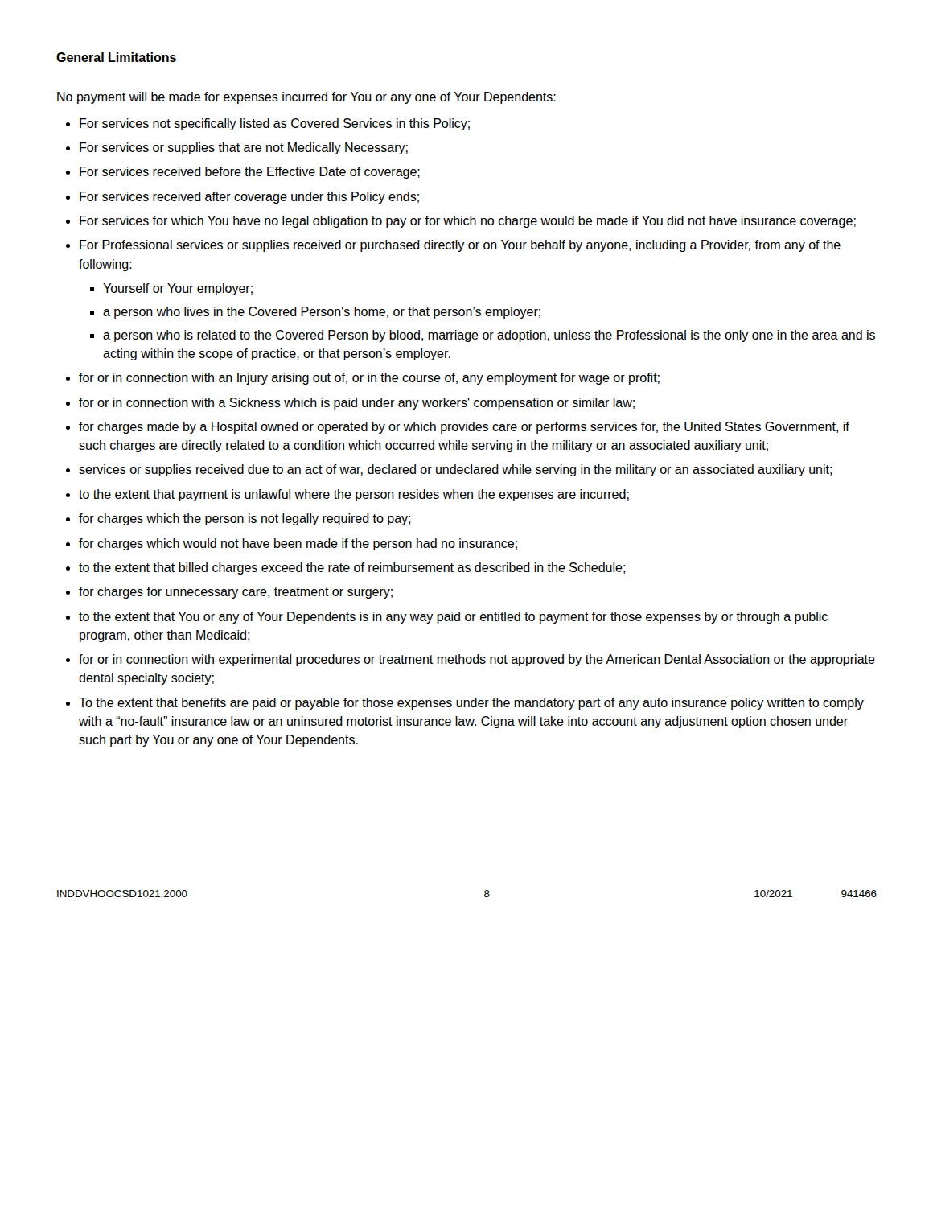General Limitations
No payment will be made for expenses incurred for You or any one of Your Dependents:
For services not specifically listed as Covered Services in this Policy;
For services or supplies that are not Medically Necessary;
For services received before the Effective Date of coverage;
For services received after coverage under this Policy ends;
For services for which You have no legal obligation to pay or for which no charge would be made if You did not have insurance coverage;
For Professional services or supplies received or purchased directly or on Your behalf by anyone, including a Provider, from any of the following:
Yourself or Your employer;
a person who lives in the Covered Person's home, or that person’s employer;
a person who is related to the Covered Person by blood, marriage or adoption, unless the Professional is the only one in the area and is acting within the scope of practice, or that person’s employer.
for or in connection with an Injury arising out of, or in the course of, any employment for wage or profit;
for or in connection with a Sickness which is paid under any workers' compensation or similar law;
for charges made by a Hospital owned or operated by or which provides care or performs services for, the United States Government, if such charges are directly related to a condition which occurred while serving in the military or an associated auxiliary unit;
services or supplies received due to an act of war, declared or undeclared while serving in the military or an associated auxiliary unit;
to the extent that payment is unlawful where the person resides when the expenses are incurred;
for charges which the person is not legally required to pay;
for charges which would not have been made if the person had no insurance;
to the extent that billed charges exceed the rate of reimbursement as described in the Schedule;
for charges for unnecessary care, treatment or surgery;
to the extent that You or any of Your Dependents is in any way paid or entitled to payment for those expenses by or through a public program, other than Medicaid;
for or in connection with experimental procedures or treatment methods not approved by the American Dental Association or the appropriate dental specialty society;
To the extent that benefits are paid or payable for those expenses under the mandatory part of any auto insurance policy written to comply with a “no-fault” insurance law or an uninsured motorist insurance law. Cigna will take into account any adjustment option chosen under such part by You or any one of Your Dependents.
INDDVHOOCSD1021.2000
8
10/2021941466